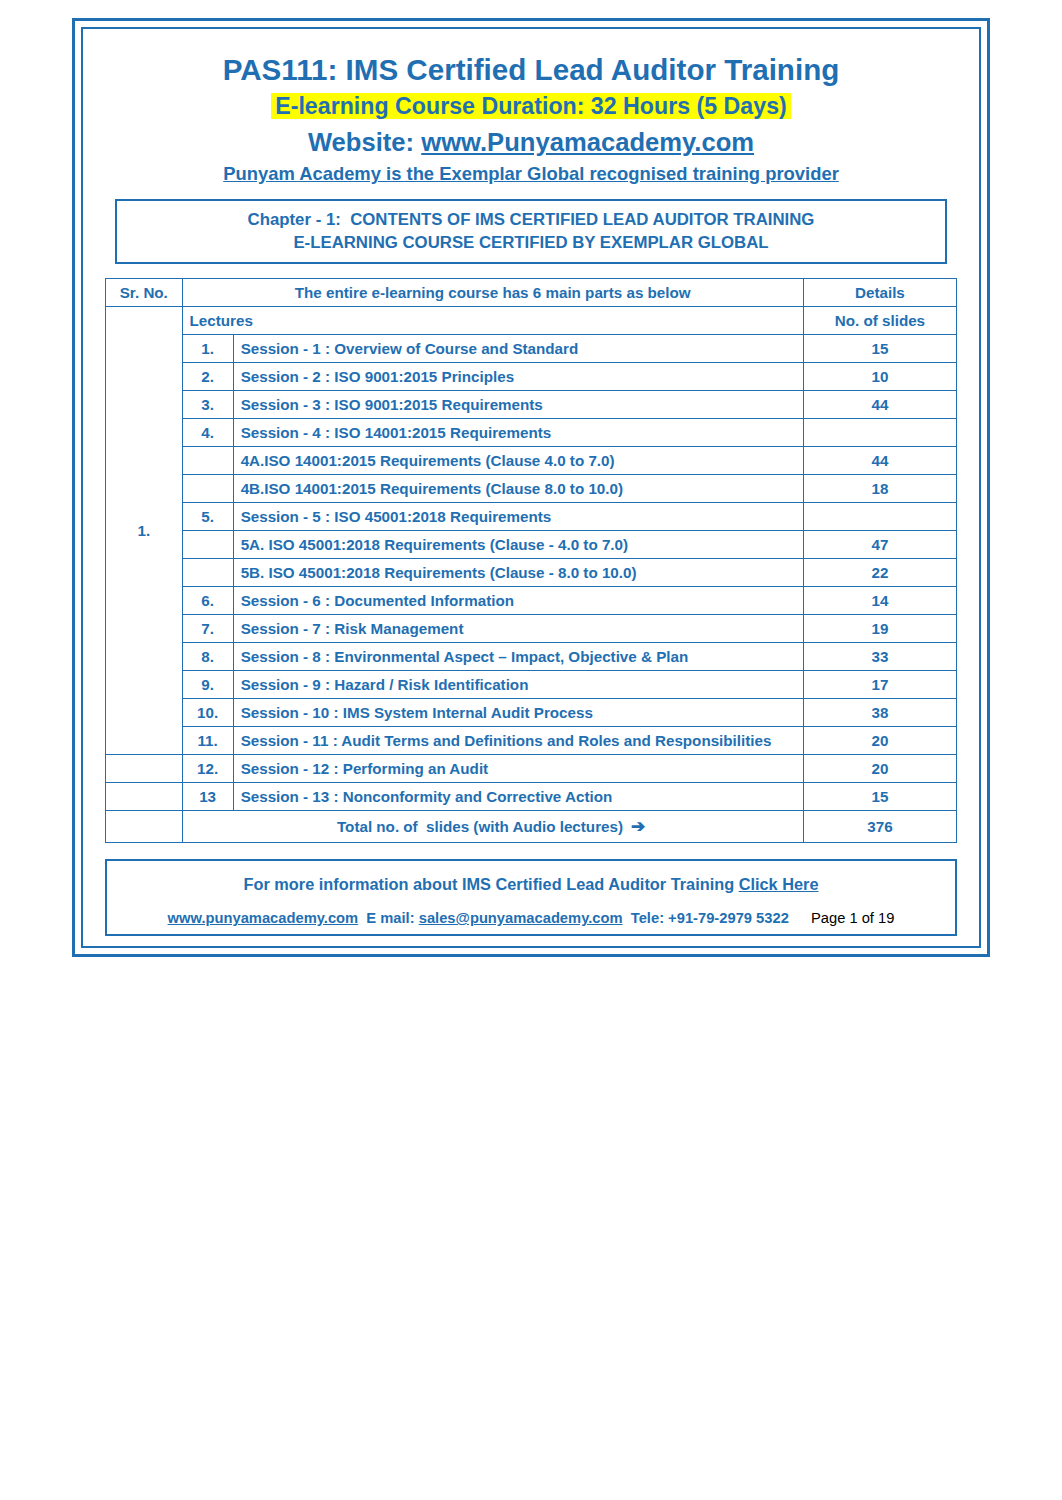PAS111: IMS Certified Lead Auditor Training
E-learning Course Duration: 32 Hours (5 Days)
Website: www.Punyamacademy.com
Punyam Academy is the Exemplar Global recognised training provider
Chapter - 1: CONTENTS OF IMS CERTIFIED LEAD AUDITOR TRAINING
E-LEARNING COURSE CERTIFIED BY EXEMPLAR GLOBAL
| Sr. No. | The entire e-learning course has 6 main parts as below | Details |
| --- | --- | --- |
| 1. | Lectures | No. of slides |
| 1. | Session - 1 : Overview of Course and Standard | 15 |
| 2. | Session - 2 : ISO 9001:2015 Principles | 10 |
| 3. | Session - 3 : ISO 9001:2015 Requirements | 44 |
| 4. | Session - 4 : ISO 14001:2015 Requirements | |
| | 4A.ISO 14001:2015 Requirements (Clause 4.0 to 7.0) | 44 |
| | 4B.ISO 14001:2015 Requirements (Clause 8.0 to 10.0) | 18 |
| 5. | Session - 5 : ISO 45001:2018 Requirements | |
| | 5A. ISO 45001:2018 Requirements (Clause - 4.0 to 7.0) | 47 |
| | 5B. ISO 45001:2018 Requirements (Clause - 8.0 to 10.0) | 22 |
| 6. | Session - 6 : Documented Information | 14 |
| 7. | Session - 7 : Risk Management | 19 |
| 8. | Session - 8 : Environmental Aspect – Impact, Objective & Plan | 33 |
| 9. | Session - 9 : Hazard / Risk Identification | 17 |
| 10. | Session - 10 : IMS System Internal Audit Process | 38 |
| 11. | Session - 11 : Audit Terms and Definitions and Roles and Responsibilities | 20 |
| | 12. | Session - 12 : Performing an Audit | 20 |
| | 13 | Session - 13 : Nonconformity and Corrective Action | 15 |
| | Total no. of slides (with Audio lectures) ➔ | 376 |
For more information about IMS Certified Lead Auditor Training Click Here
www.punyamacademy.com E mail: sales@punyamacademy.com Tele: +91-79-2979 5322 Page 1 of 19